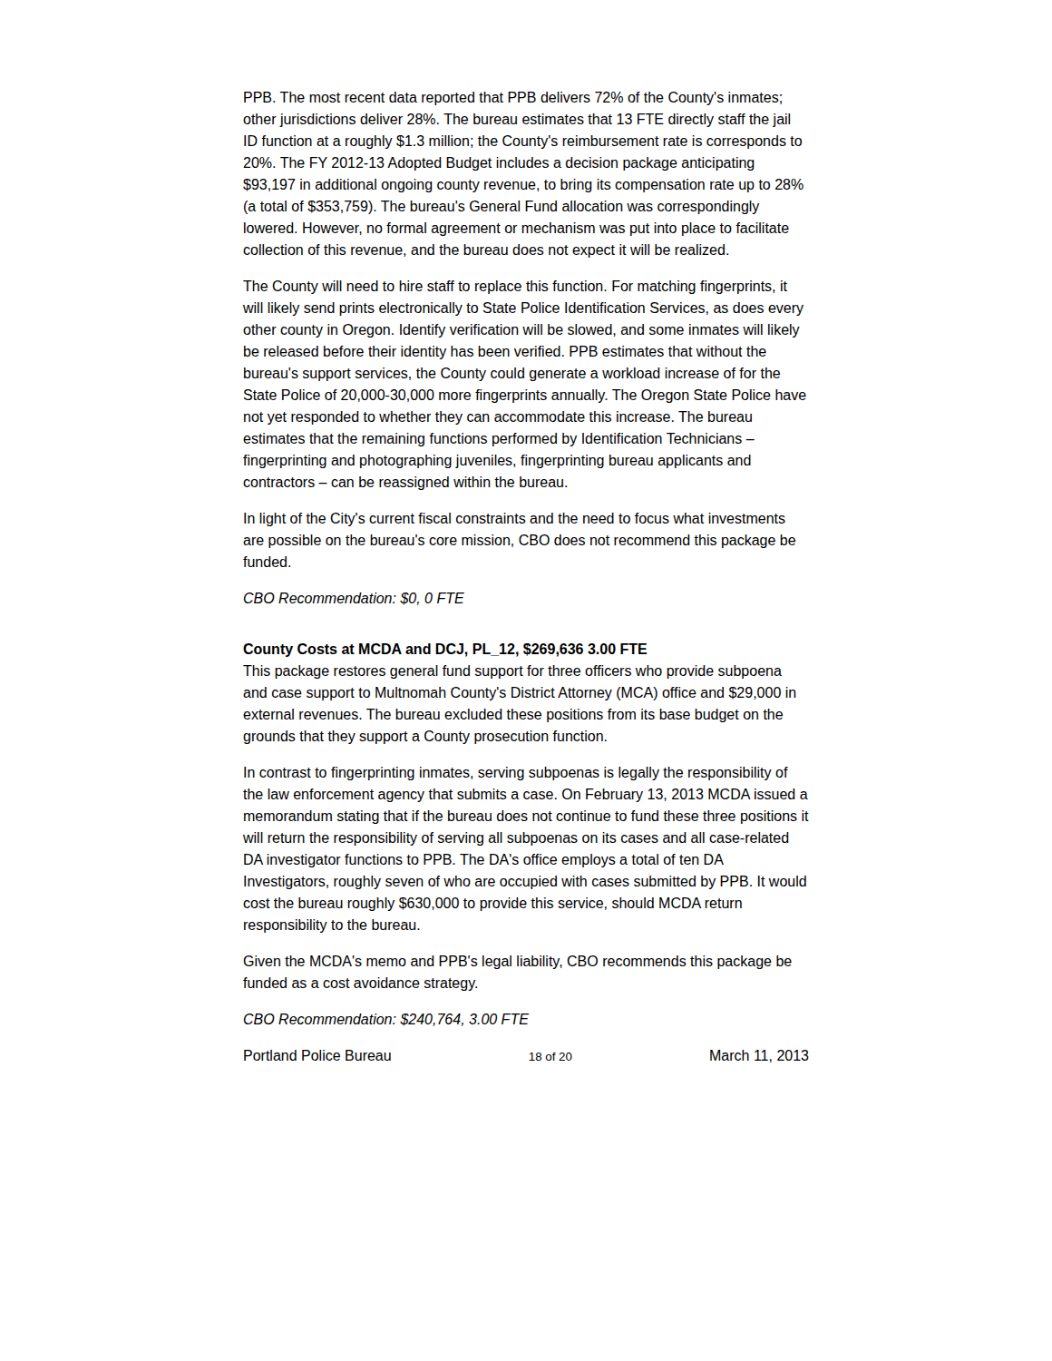PPB. The most recent data reported that PPB delivers 72% of the County's inmates; other jurisdictions deliver 28%. The bureau estimates that 13 FTE directly staff the jail ID function at a roughly $1.3 million; the County's reimbursement rate is corresponds to 20%. The FY 2012-13 Adopted Budget includes a decision package anticipating $93,197 in additional ongoing county revenue, to bring its compensation rate up to 28% (a total of $353,759). The bureau's General Fund allocation was correspondingly lowered. However, no formal agreement or mechanism was put into place to facilitate collection of this revenue, and the bureau does not expect it will be realized.
The County will need to hire staff to replace this function. For matching fingerprints, it will likely send prints electronically to State Police Identification Services, as does every other county in Oregon. Identify verification will be slowed, and some inmates will likely be released before their identity has been verified. PPB estimates that without the bureau's support services, the County could generate a workload increase of for the State Police of 20,000-30,000 more fingerprints annually. The Oregon State Police have not yet responded to whether they can accommodate this increase. The bureau estimates that the remaining functions performed by Identification Technicians – fingerprinting and photographing juveniles, fingerprinting bureau applicants and contractors – can be reassigned within the bureau.
In light of the City's current fiscal constraints and the need to focus what investments are possible on the bureau's core mission, CBO does not recommend this package be funded.
CBO Recommendation: $0, 0 FTE
County Costs at MCDA and DCJ, PL_12, $269,636 3.00 FTE
This package restores general fund support for three officers who provide subpoena and case support to Multnomah County's District Attorney (MCA) office and $29,000 in external revenues. The bureau excluded these positions from its base budget on the grounds that they support a County prosecution function.
In contrast to fingerprinting inmates, serving subpoenas is legally the responsibility of the law enforcement agency that submits a case. On February 13, 2013 MCDA issued a memorandum stating that if the bureau does not continue to fund these three positions it will return the responsibility of serving all subpoenas on its cases and all case-related DA investigator functions to PPB. The DA's office employs a total of ten DA Investigators, roughly seven of who are occupied with cases submitted by PPB. It would cost the bureau roughly $630,000 to provide this service, should MCDA return responsibility to the bureau.
Given the MCDA's memo and PPB's legal liability, CBO recommends this package be funded as a cost avoidance strategy.
CBO Recommendation: $240,764, 3.00 FTE
Portland Police Bureau
18 of 20
March 11, 2013